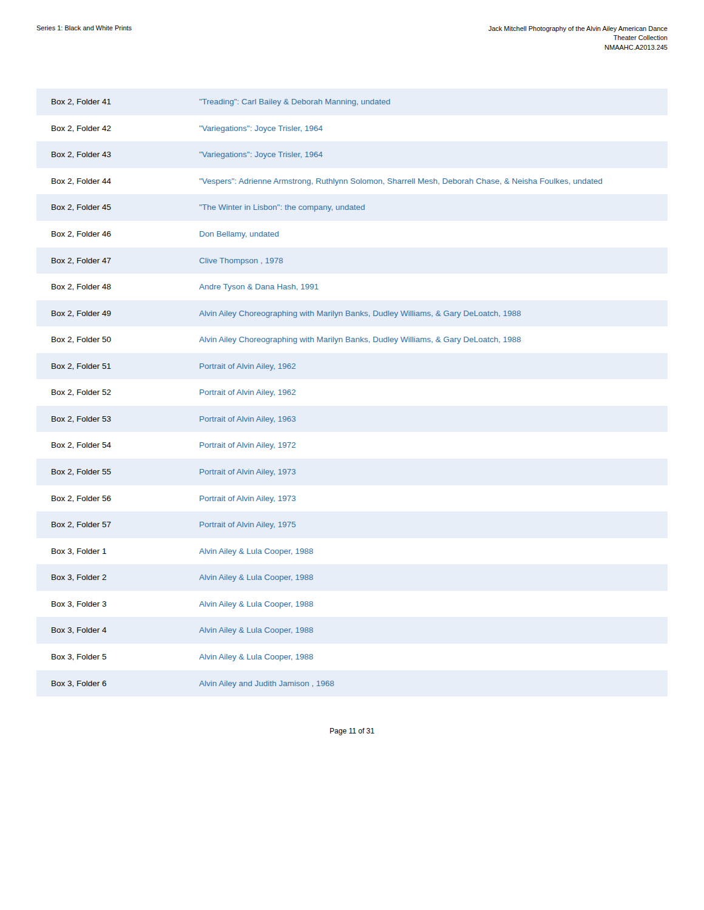Series 1: Black and White Prints
Jack Mitchell Photography of the Alvin Ailey American Dance
Theater Collection
NMAAHC.A2013.245
| Box 2, Folder 41 | "Treading": Carl Bailey & Deborah Manning, undated |
| Box 2, Folder 42 | "Variegations": Joyce Trisler, 1964 |
| Box 2, Folder 43 | "Variegations": Joyce Trisler, 1964 |
| Box 2, Folder 44 | "Vespers": Adrienne Armstrong, Ruthlynn Solomon, Sharrell Mesh, Deborah Chase, & Neisha Foulkes, undated |
| Box 2, Folder 45 | "The Winter in Lisbon": the company, undated |
| Box 2, Folder 46 | Don Bellamy, undated |
| Box 2, Folder 47 | Clive Thompson , 1978 |
| Box 2, Folder 48 | Andre Tyson & Dana Hash, 1991 |
| Box 2, Folder 49 | Alvin Ailey Choreographing with Marilyn Banks, Dudley Williams, & Gary DeLoatch, 1988 |
| Box 2, Folder 50 | Alvin Ailey Choreographing with Marilyn Banks, Dudley Williams, & Gary DeLoatch, 1988 |
| Box 2, Folder 51 | Portrait of Alvin Ailey, 1962 |
| Box 2, Folder 52 | Portrait of Alvin Ailey, 1962 |
| Box 2, Folder 53 | Portrait of Alvin Ailey, 1963 |
| Box 2, Folder 54 | Portrait of Alvin Ailey, 1972 |
| Box 2, Folder 55 | Portrait of Alvin Ailey, 1973 |
| Box 2, Folder 56 | Portrait of Alvin Ailey, 1973 |
| Box 2, Folder 57 | Portrait of Alvin Ailey, 1975 |
| Box 3, Folder 1 | Alvin Ailey & Lula Cooper, 1988 |
| Box 3, Folder 2 | Alvin Ailey & Lula Cooper, 1988 |
| Box 3, Folder 3 | Alvin Ailey & Lula Cooper, 1988 |
| Box 3, Folder 4 | Alvin Ailey & Lula Cooper, 1988 |
| Box 3, Folder 5 | Alvin Ailey & Lula Cooper, 1988 |
| Box 3, Folder 6 | Alvin Ailey and Judith Jamison , 1968 |
Page 11 of 31